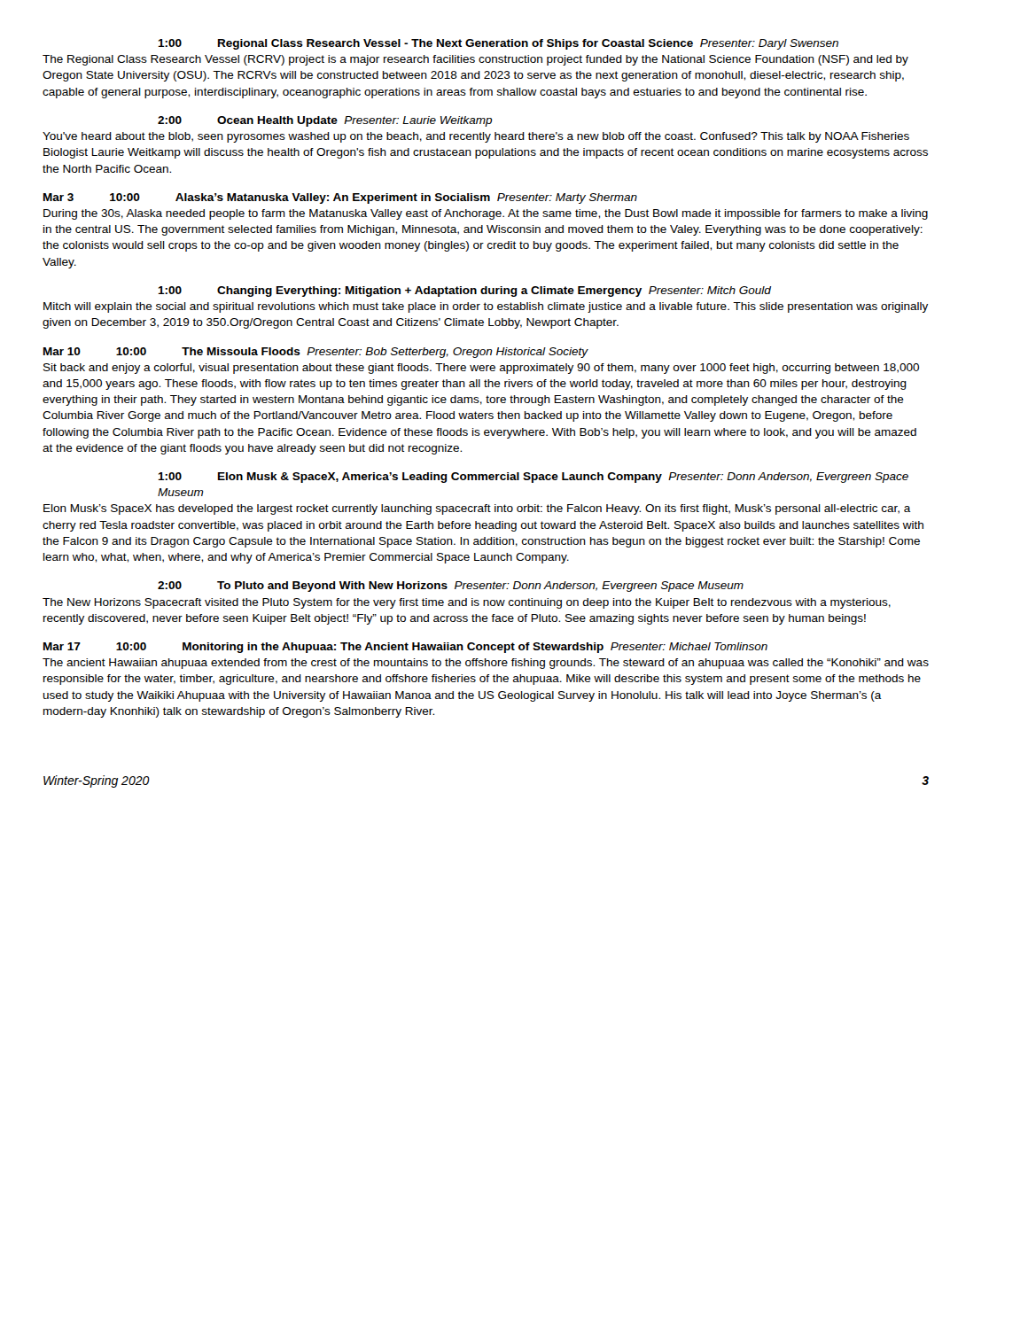1:00 Regional Class Research Vessel - The Next Generation of Ships for Coastal Science Presenter: Daryl Swensen
The Regional Class Research Vessel (RCRV) project is a major research facilities construction project funded by the National Science Foundation (NSF) and led by Oregon State University (OSU). The RCRVs will be constructed between 2018 and 2023 to serve as the next generation of monohull, diesel-electric, research ship, capable of general purpose, interdisciplinary, oceanographic operations in areas from shallow coastal bays and estuaries to and beyond the continental rise.
2:00 Ocean Health Update Presenter: Laurie Weitkamp
You've heard about the blob, seen pyrosomes washed up on the beach, and recently heard there's a new blob off the coast. Confused? This talk by NOAA Fisheries Biologist Laurie Weitkamp will discuss the health of Oregon's fish and crustacean populations and the impacts of recent ocean conditions on marine ecosystems across the North Pacific Ocean.
Mar 3 10:00 Alaska’s Matanuska Valley: An Experiment in Socialism Presenter: Marty Sherman
During the 30s, Alaska needed people to farm the Matanuska Valley east of Anchorage. At the same time, the Dust Bowl made it impossible for farmers to make a living in the central US. The government selected families from Michigan, Minnesota, and Wisconsin and moved them to the Valey. Everything was to be done cooperatively: the colonists would sell crops to the co-op and be given wooden money (bingles) or credit to buy goods. The experiment failed, but many colonists did settle in the Valley.
1:00 Changing Everything: Mitigation + Adaptation during a Climate Emergency Presenter: Mitch Gould
Mitch will explain the social and spiritual revolutions which must take place in order to establish climate justice and a livable future. This slide presentation was originally given on December 3, 2019 to 350.Org/Oregon Central Coast and Citizens' Climate Lobby, Newport Chapter.
Mar 10 10:00 The Missoula Floods Presenter: Bob Setterberg, Oregon Historical Society
Sit back and enjoy a colorful, visual presentation about these giant floods. There were approximately 90 of them, many over 1000 feet high, occurring between 18,000 and 15,000 years ago. These floods, with flow rates up to ten times greater than all the rivers of the world today, traveled at more than 60 miles per hour, destroying everything in their path. They started in western Montana behind gigantic ice dams, tore through Eastern Washington, and completely changed the character of the Columbia River Gorge and much of the Portland/Vancouver Metro area. Flood waters then backed up into the Willamette Valley down to Eugene, Oregon, before following the Columbia River path to the Pacific Ocean. Evidence of these floods is everywhere. With Bob’s help, you will learn where to look, and you will be amazed at the evidence of the giant floods you have already seen but did not recognize.
1:00 Elon Musk & SpaceX, America’s Leading Commercial Space Launch Company Presenter: Donn Anderson, Evergreen Space Museum
Elon Musk’s SpaceX has developed the largest rocket currently launching spacecraft into orbit: the Falcon Heavy. On its first flight, Musk’s personal all-electric car, a cherry red Tesla roadster convertible, was placed in orbit around the Earth before heading out toward the Asteroid Belt. SpaceX also builds and launches satellites with the Falcon 9 and its Dragon Cargo Capsule to the International Space Station. In addition, construction has begun on the biggest rocket ever built: the Starship! Come learn who, what, when, where, and why of America’s Premier Commercial Space Launch Company.
2:00 To Pluto and Beyond With New Horizons Presenter: Donn Anderson, Evergreen Space Museum
The New Horizons Spacecraft visited the Pluto System for the very first time and is now continuing on deep into the Kuiper Belt to rendezvous with a mysterious, recently discovered, never before seen Kuiper Belt object! “Fly” up to and across the face of Pluto. See amazing sights never before seen by human beings!
Mar 17 10:00 Monitoring in the Ahupuaa: The Ancient Hawaiian Concept of Stewardship Presenter: Michael Tomlinson
The ancient Hawaiian ahupuaa extended from the crest of the mountains to the offshore fishing grounds. The steward of an ahupuaa was called the “Konohiki” and was responsible for the water, timber, agriculture, and nearshore and offshore fisheries of the ahupuaa. Mike will describe this system and present some of the methods he used to study the Waikiki Ahupuaa with the University of Hawaiian Manoa and the US Geological Survey in Honolulu. His talk will lead into Joyce Sherman’s (a modern-day Knonhiki) talk on stewardship of Oregon’s Salmonberry River.
Winter-Spring 2020 3